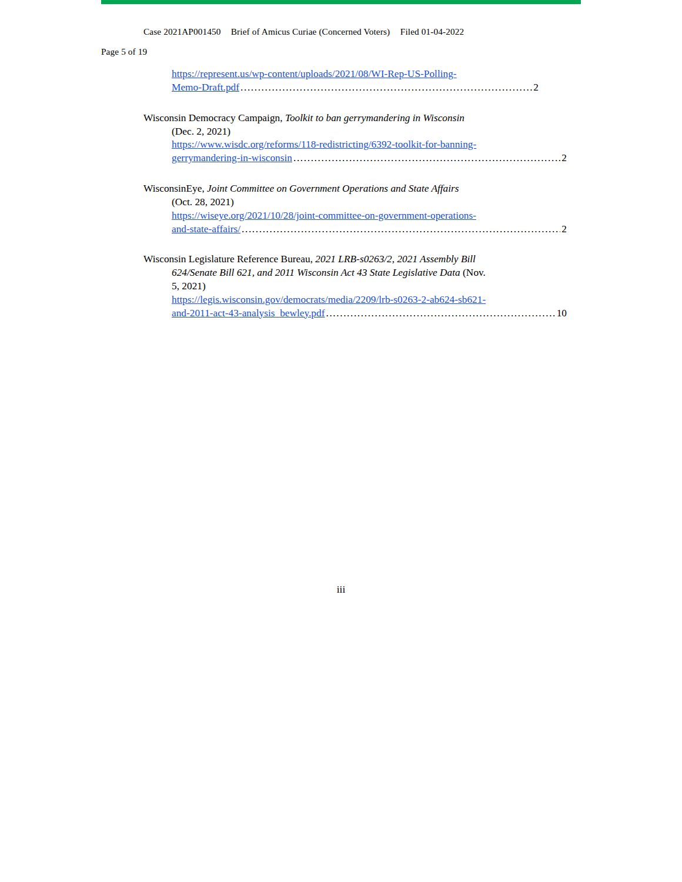Case 2021AP001450 Brief of Amicus Curiae (Concerned Voters) Filed 01-04-2022 Page 5 of 19
https://represent.us/wp-content/uploads/2021/08/WI-Rep-US-Polling-
Memo-Draft.pdf ........................................................................................................... 2
Wisconsin Democracy Campaign, Toolkit to ban gerrymandering in Wisconsin
(Dec. 2, 2021)
https://www.wisdc.org/reforms/118-redistricting/6392-toolkit-for-banning-
gerrymandering-in-wisconsin ...................................................................................... 2
WisconsinEye, Joint Committee on Government Operations and State Affairs
(Oct. 28, 2021)
https://wiseye.org/2021/10/28/joint-committee-on-government-operations-
and-state-affairs/ .......................................................................................................... 2
Wisconsin Legislature Reference Bureau, 2021 LRB-s0263/2, 2021 Assembly Bill
624/Senate Bill 621, and 2011 Wisconsin Act 43 State Legislative Data (Nov.
5, 2021)
https://legis.wisconsin.gov/democrats/media/2209/lrb-s0263-2-ab624-sb621-
and-2011-act-43-analysis_bewley.pdf ........................................................................ 10
iii